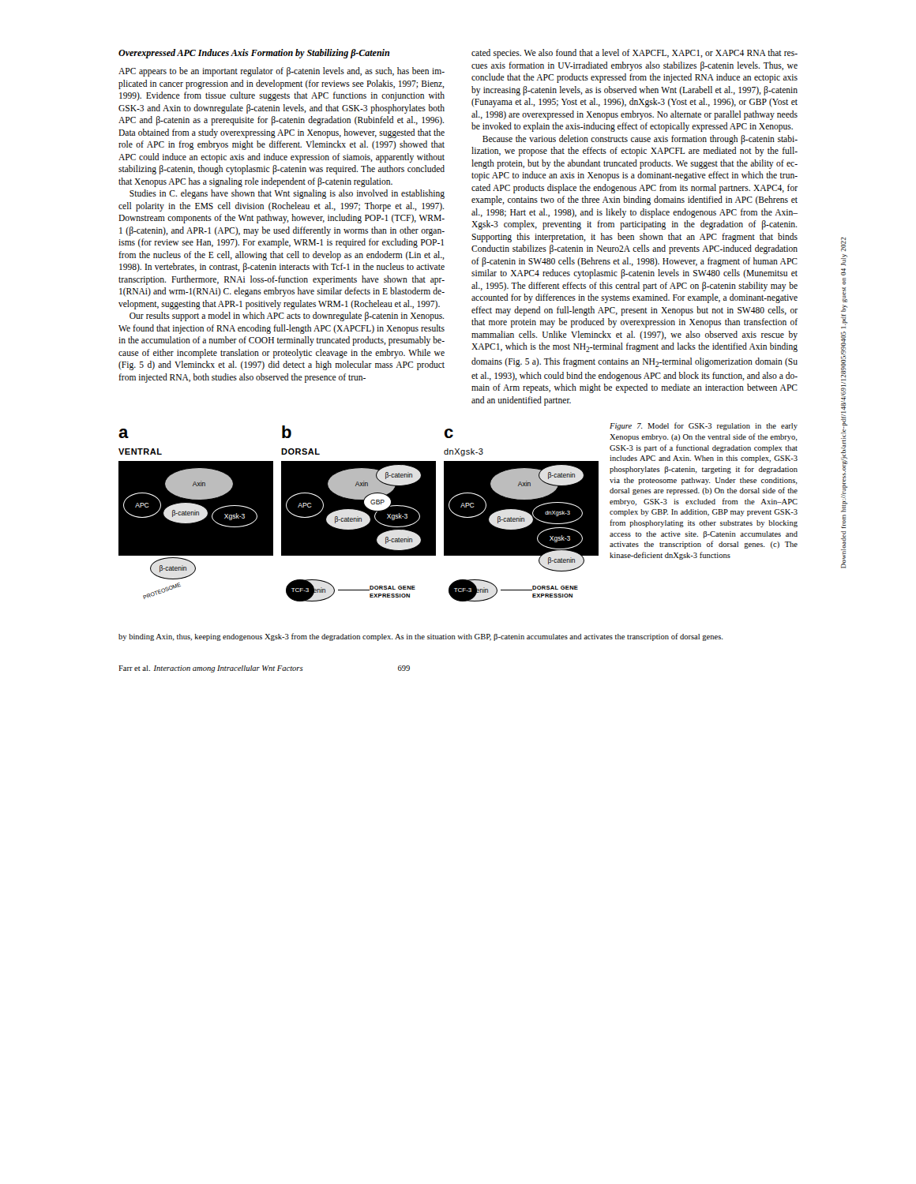Downloaded from http://rupress.org/jcb/article-pdf/148/4/691/1289005/990405 1.pdf by guest on 04 July 2022
Overexpressed APC Induces Axis Formation by Stabilizing β-Catenin
APC appears to be an important regulator of β-catenin levels and, as such, has been implicated in cancer progression and in development (for reviews see Polakis, 1997; Bienz, 1999). Evidence from tissue culture suggests that APC functions in conjunction with GSK-3 and Axin to downregulate β-catenin levels, and that GSK-3 phosphorylates both APC and β-catenin as a prerequisite for β-catenin degradation (Rubinfeld et al., 1996). Data obtained from a study overexpressing APC in Xenopus, however, suggested that the role of APC in frog embryos might be different. Vleminckx et al. (1997) showed that APC could induce an ectopic axis and induce expression of siamois, apparently without stabilizing β-catenin, though cytoplasmic β-catenin was required. The authors concluded that Xenopus APC has a signaling role independent of β-catenin regulation.
Studies in C. elegans have shown that Wnt signaling is also involved in establishing cell polarity in the EMS cell division (Rocheleau et al., 1997; Thorpe et al., 1997). Downstream components of the Wnt pathway, however, including POP-1 (TCF), WRM-1 (β-catenin), and APR-1 (APC), may be used differently in worms than in other organisms (for review see Han, 1997). For example, WRM-1 is required for excluding POP-1 from the nucleus of the E cell, allowing that cell to develop as an endoderm (Lin et al., 1998). In vertebrates, in contrast, β-catenin interacts with Tcf-1 in the nucleus to activate transcription. Furthermore, RNAi loss-of-function experiments have shown that apr-1(RNAi) and wrm-1(RNAi) C. elegans embryos have similar defects in E blastoderm development, suggesting that APR-1 positively regulates WRM-1 (Rocheleau et al., 1997).
Our results support a model in which APC acts to downregulate β-catenin in Xenopus. We found that injection of RNA encoding full-length APC (XAPCFL) in Xenopus results in the accumulation of a number of COOH terminally truncated products, presumably because of either incomplete translation or proteolytic cleavage in the embryo. While we (Fig. 5 d) and Vleminckx et al. (1997) did detect a high molecular mass APC product from injected RNA, both studies also observed the presence of trun-
cated species. We also found that a level of XAPCFL, XAPC1, or XAPC4 RNA that rescues axis formation in UV-irradiated embryos also stabilizes β-catenin levels. Thus, we conclude that the APC products expressed from the injected RNA induce an ectopic axis by increasing β-catenin levels, as is observed when Wnt (Larabell et al., 1997), β-catenin (Funayama et al., 1995; Yost et al., 1996), dnXgsk-3 (Yost et al., 1996), or GBP (Yost et al., 1998) are overexpressed in Xenopus embryos. No alternate or parallel pathway needs be invoked to explain the axis-inducing effect of ectopically expressed APC in Xenopus.
Because the various deletion constructs cause axis formation through β-catenin stabilization, we propose that the effects of ectopic XAPCFL are mediated not by the full-length protein, but by the abundant truncated products. We suggest that the ability of ectopic APC to induce an axis in Xenopus is a dominant-negative effect in which the truncated APC products displace the endogenous APC from its normal partners. XAPC4, for example, contains two of the three Axin binding domains identified in APC (Behrens et al., 1998; Hart et al., 1998), and is likely to displace endogenous APC from the Axin–Xgsk-3 complex, preventing it from participating in the degradation of β-catenin. Supporting this interpretation, it has been shown that an APC fragment that binds Conductin stabilizes β-catenin in Neuro2A cells and prevents APC-induced degradation of β-catenin in SW480 cells (Behrens et al., 1998). However, a fragment of human APC similar to XAPC4 reduces cytoplasmic β-catenin levels in SW480 cells (Munemitsu et al., 1995). The different effects of this central part of APC on β-catenin stability may be accounted for by differences in the systems examined. For example, a dominant-negative effect may depend on full-length APC, present in Xenopus but not in SW480 cells, or that more protein may be produced by overexpression in Xenopus than transfection of mammalian cells. Unlike Vleminckx et al. (1997), we also observed axis rescue by XAPC1, which is the most NH2-terminal fragment and lacks the identified Axin binding domains (Fig. 5 a). This fragment contains an NH2-terminal oligomerization domain (Su et al., 1993), which could bind the endogenous APC and block its function, and also a domain of Arm repeats, which might be expected to mediate an interaction between APC and an unidentified partner.
a
VENTRAL
Axin
APC
β-catenin
Xgsk-3
β-catenin
PROTEOSOME
b
DORSAL
Axin
APC
β-catenin
β-catenin
Xgsk-3
β-catenin
GBP
β-catenin
TCF-3
DORSAL GENE
EXPRESSION
c
dnXgsk-3
Axin
APC
β-catenin
β-catenin
dnXgsk-3
Xgsk-3
β-catenin
β-catenin
TCF-3
DORSAL GENE
EXPRESSION
Figure 7. Model for GSK-3 regulation in the early Xenopus embryo. (a) On the ventral side of the embryo, GSK-3 is part of a functional degradation complex that includes APC and Axin. When in this complex, GSK-3 phosphorylates β-catenin, targeting it for degradation via the proteosome pathway. Under these conditions, dorsal genes are repressed. (b) On the dorsal side of the embryo, GSK-3 is excluded from the Axin–APC complex by GBP. In addition, GBP may prevent GSK-3 from phosphorylating its other substrates by blocking access to the active site. β-Catenin accumulates and activates the transcription of dorsal genes. (c) The kinase-deficient dnXgsk-3 functions
by binding Axin, thus, keeping endogenous Xgsk-3 from the degradation complex. As in the situation with GBP, β-catenin accumulates and activates the transcription of dorsal genes.
Farr et al. Interaction among Intracellular Wnt Factors 699